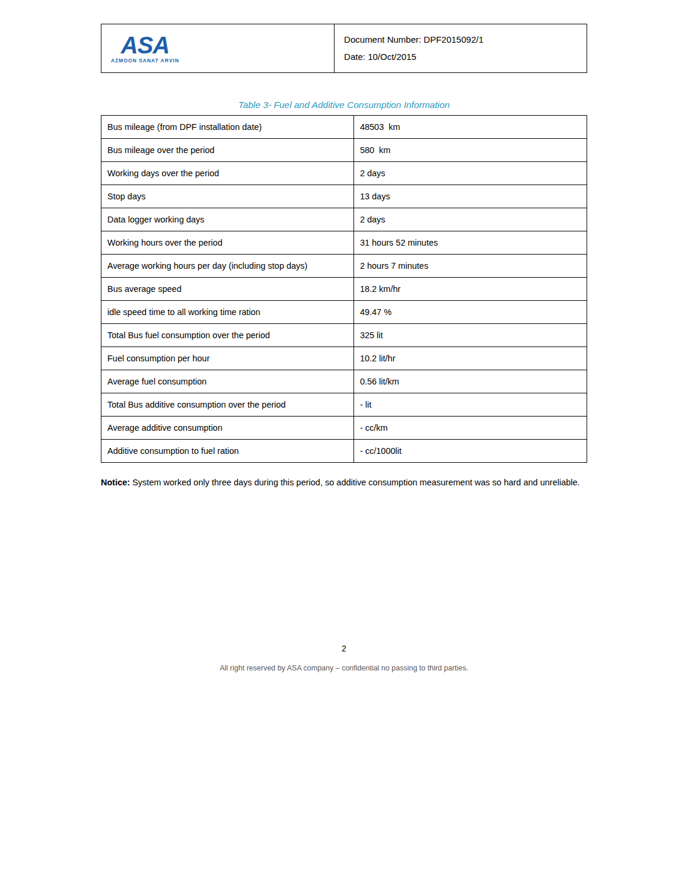| ASA AZMOON SANAT ARVIN | Document Number: DPF2015092/1 Date: 10/Oct/2015 |
Table 3- Fuel and Additive Consumption Information
| Bus mileage (from DPF installation date) | 48503 km |
| Bus mileage over the period | 580 km |
| Working days over the period | 2 days |
| Stop days | 13 days |
| Data logger working days | 2 days |
| Working hours over the period | 31 hours 52 minutes |
| Average working hours per day (including stop days) | 2 hours 7 minutes |
| Bus average speed | 18.2 km/hr |
| idle speed time to all working time ration | 49.47 % |
| Total Bus fuel consumption over the period | 325 lit |
| Fuel consumption per hour | 10.2 lit/hr |
| Average fuel consumption | 0.56 lit/km |
| Total Bus additive consumption over the period | - lit |
| Average additive consumption | - cc/km |
| Additive consumption to fuel ration | - cc/1000lit |
Notice: System worked only three days during this period, so additive consumption measurement was so hard and unreliable.
2
All right reserved by ASA company – confidential no passing to third parties.